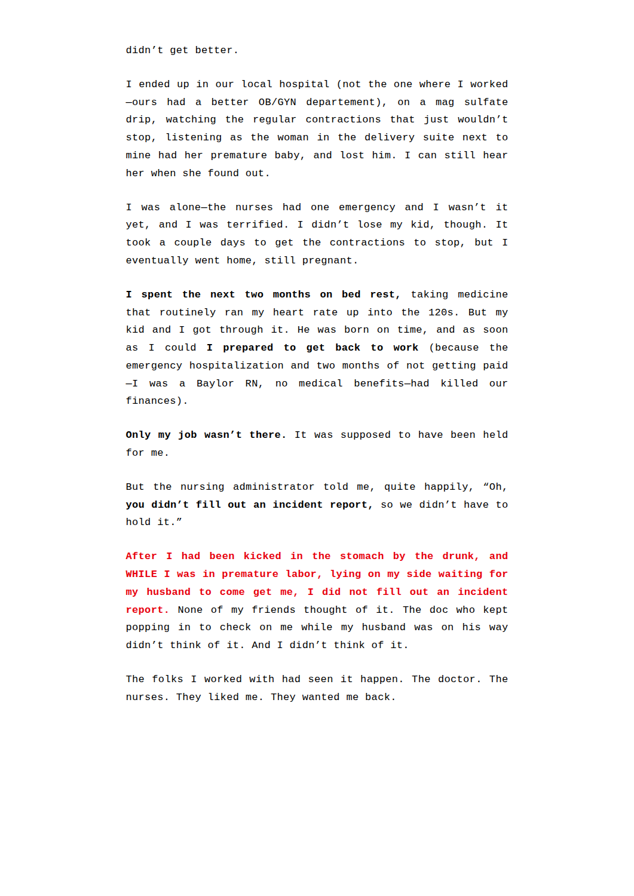didn’t get better.
I ended up in our local hospital (not the one where I worked—ours had a better OB/GYN departement), on a mag sulfate drip, watching the regular contractions that just wouldn’t stop, listening as the woman in the delivery suite next to mine had her premature baby, and lost him. I can still hear her when she found out.
I was alone—the nurses had one emergency and I wasn’t it yet, and I was terrified. I didn’t lose my kid, though. It took a couple days to get the contractions to stop, but I eventually went home, still pregnant.
I spent the next two months on bed rest, taking medicine that routinely ran my heart rate up into the 120s. But my kid and I got through it. He was born on time, and as soon as I could I prepared to get back to work (because the emergency hospitalization and two months of not getting paid—I was a Baylor RN, no medical benefits—had killed our finances).
Only my job wasn’t there. It was supposed to have been held for me.
But the nursing administrator told me, quite happily, “Oh, you didn’t fill out an incident report, so we didn’t have to hold it.”
After I had been kicked in the stomach by the drunk, and WHILE I was in premature labor, lying on my side waiting for my husband to come get me, I did not fill out an incident report. None of my friends thought of it. The doc who kept popping in to check on me while my husband was on his way didn’t think of it. And I didn’t think of it.
The folks I worked with had seen it happen. The doctor. The nurses. They liked me. They wanted me back.